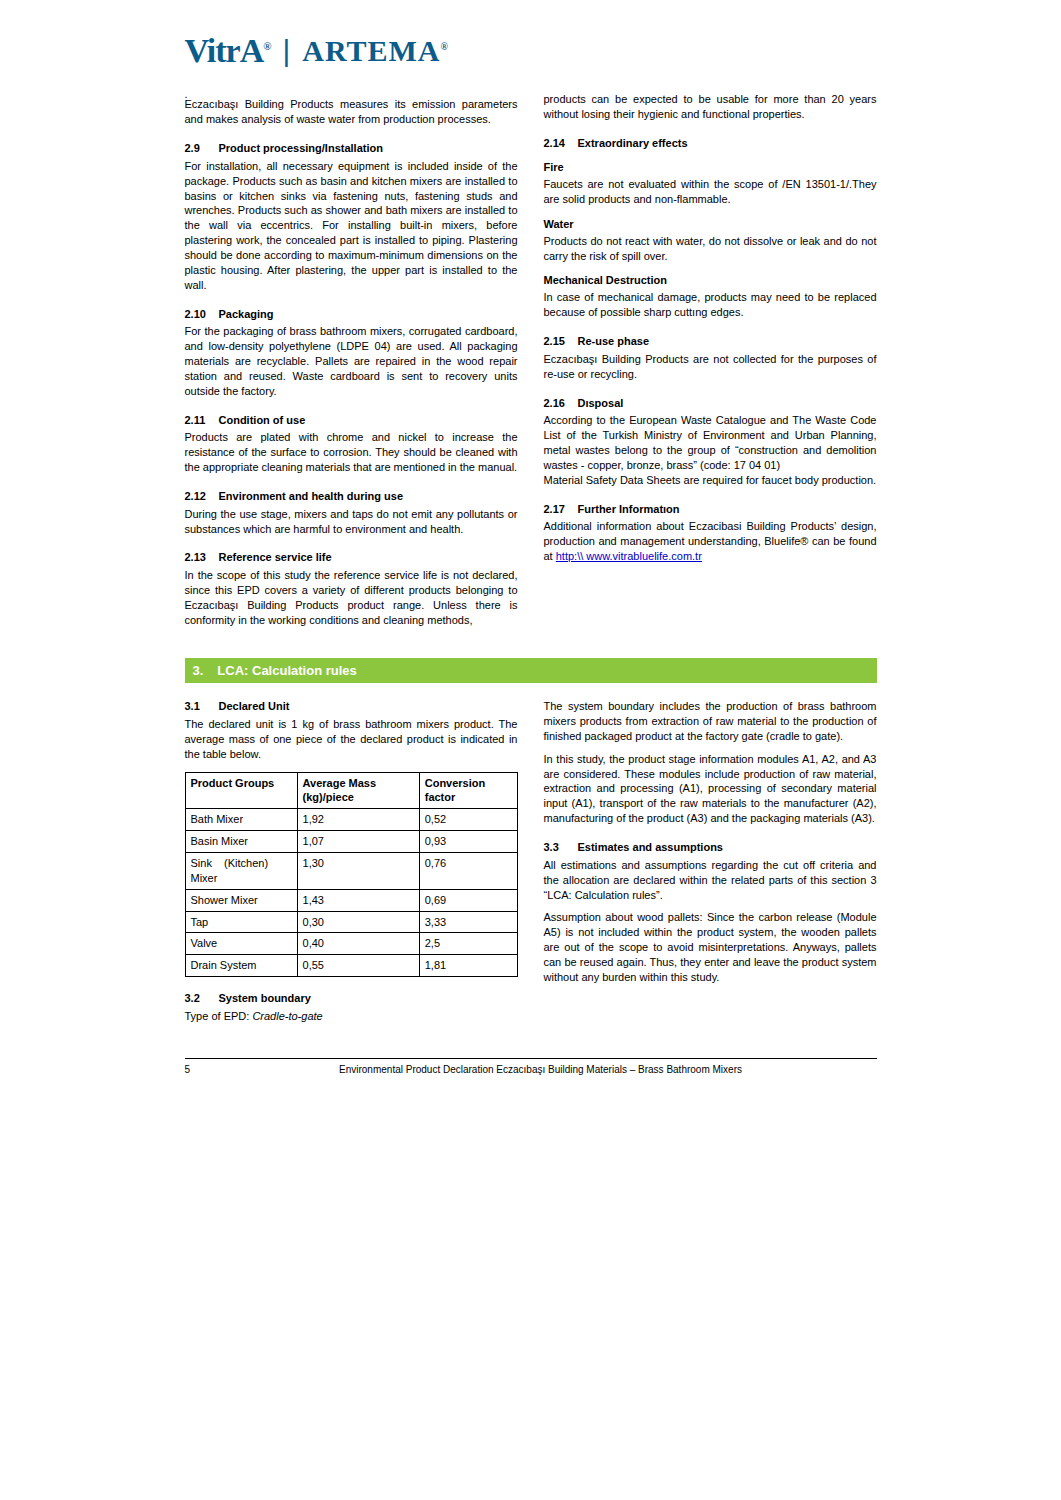VitrA® | ARTEMA®
.
Eczacıbaşı Building Products measures its emission parameters and makes analysis of waste water from production processes.
2.9 Product processing/Installation
For installation, all necessary equipment is included inside of the package. Products such as basin and kitchen mixers are installed to basins or kitchen sinks via fastening nuts, fastening studs and wrenches. Products such as shower and bath mixers are installed to the wall via eccentrics. For installing built-in mixers, before plastering work, the concealed part is installed to piping. Plastering should be done according to maximum-minimum dimensions on the plastic housing. After plastering, the upper part is installed to the wall.
2.10 Packaging
For the packaging of brass bathroom mixers, corrugated cardboard, and low-density polyethylene (LDPE 04) are used. All packaging materials are recyclable. Pallets are repaired in the wood repair station and reused. Waste cardboard is sent to recovery units outside the factory.
2.11 Condition of use
Products are plated with chrome and nickel to increase the resistance of the surface to corrosion. They should be cleaned with the appropriate cleaning materials that are mentioned in the manual.
2.12 Environment and health during use
During the use stage, mixers and taps do not emit any pollutants or substances which are harmful to environment and health.
2.13 Reference service life
In the scope of this study the reference service life is not declared, since this EPD covers a variety of different products belonging to Eczacıbaşı Building Products product range. Unless there is conformity in the working conditions and cleaning methods,
products can be expected to be usable for more than 20 years without losing their hygienic and functional properties.
2.14 Extraordinary effects
Fire
Faucets are not evaluated within the scope of /EN 13501-1/.They are solid products and non-flammable.
Water
Products do not react with water, do not dissolve or leak and do not carry the risk of spill over.
Mechanical Destruction
In case of mechanical damage, products may need to be replaced because of possible sharp cuttıng edges.
2.15 Re-use phase
Eczacıbaşı Building Products are not collected for the purposes of re-use or recycling.
2.16 Dısposal
According to the European Waste Catalogue and The Waste Code List of the Turkish Ministry of Environment and Urban Planning, metal wastes belong to the group of “construction and demolition wastes - copper, bronze, brass” (code: 17 04 01)
Material Safety Data Sheets are required for faucet body production.
2.17 Further Informatıon
Additional information about Eczacibasi Building Products’ design, production and management understanding, Bluelife® can be found at http:\\ www.vitrabluelife.com.tr
3. LCA: Calculation rules
3.1 Declared Unit
The declared unit is 1 kg of brass bathroom mixers product. The average mass of one piece of the declared product is indicated in the table below.
| Product Groups | Average Mass (kg)/piece | Conversion factor |
| --- | --- | --- |
| Bath Mixer | 1,92 | 0,52 |
| Basin Mixer | 1,07 | 0,93 |
| Sink (Kitchen) Mixer | 1,30 | 0,76 |
| Shower Mixer | 1,43 | 0,69 |
| Tap | 0,30 | 3,33 |
| Valve | 0,40 | 2,5 |
| Drain System | 0,55 | 1,81 |
3.2 System boundary
Type of EPD: Cradle-to-gate
The system boundary includes the production of brass bathroom mixers products from extraction of raw material to the production of finished packaged product at the factory gate (cradle to gate).
In this study, the product stage information modules A1, A2, and A3 are considered. These modules include production of raw material, extraction and processing (A1), processing of secondary material input (A1), transport of the raw materials to the manufacturer (A2), manufacturing of the product (A3) and the packaging materials (A3).
3.3 Estimates and assumptions
All estimations and assumptions regarding the cut off criteria and the allocation are declared within the related parts of this section 3 “LCA: Calculation rules”.
Assumption about wood pallets: Since the carbon release (Module A5) is not included within the product system, the wooden pallets are out of the scope to avoid misinterpretations. Anyways, pallets can be reused again. Thus, they enter and leave the product system without any burden within this study.
5
Environmental Product Declaration Eczacıbaşı Building Materials – Brass Bathroom Mixers